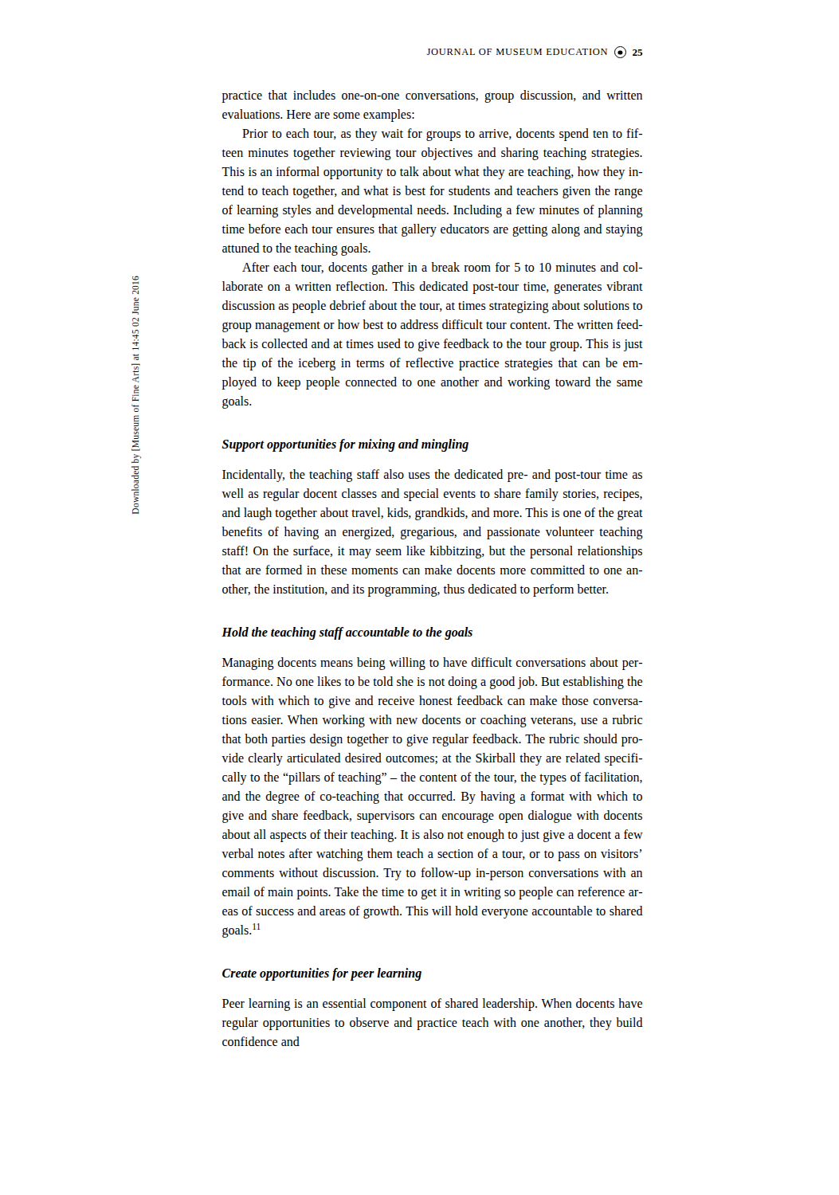Downloaded by [Museum of Fine Arts] at 14:45 02 June 2016
Journal of Museum Education 25
practice that includes one-on-one conversations, group discussion, and written evaluations. Here are some examples:
Prior to each tour, as they wait for groups to arrive, docents spend ten to fifteen minutes together reviewing tour objectives and sharing teaching strategies. This is an informal opportunity to talk about what they are teaching, how they intend to teach together, and what is best for students and teachers given the range of learning styles and developmental needs. Including a few minutes of planning time before each tour ensures that gallery educators are getting along and staying attuned to the teaching goals.
After each tour, docents gather in a break room for 5 to 10 minutes and collaborate on a written reflection. This dedicated post-tour time, generates vibrant discussion as people debrief about the tour, at times strategizing about solutions to group management or how best to address difficult tour content. The written feedback is collected and at times used to give feedback to the tour group. This is just the tip of the iceberg in terms of reflective practice strategies that can be employed to keep people connected to one another and working toward the same goals.
Support opportunities for mixing and mingling
Incidentally, the teaching staff also uses the dedicated pre- and post-tour time as well as regular docent classes and special events to share family stories, recipes, and laugh together about travel, kids, grandkids, and more. This is one of the great benefits of having an energized, gregarious, and passionate volunteer teaching staff! On the surface, it may seem like kibbitzing, but the personal relationships that are formed in these moments can make docents more committed to one another, the institution, and its programming, thus dedicated to perform better.
Hold the teaching staff accountable to the goals
Managing docents means being willing to have difficult conversations about performance. No one likes to be told she is not doing a good job. But establishing the tools with which to give and receive honest feedback can make those conversations easier. When working with new docents or coaching veterans, use a rubric that both parties design together to give regular feedback. The rubric should provide clearly articulated desired outcomes; at the Skirball they are related specifically to the “pillars of teaching” – the content of the tour, the types of facilitation, and the degree of co-teaching that occurred. By having a format with which to give and share feedback, supervisors can encourage open dialogue with docents about all aspects of their teaching. It is also not enough to just give a docent a few verbal notes after watching them teach a section of a tour, or to pass on visitors’ comments without discussion. Try to follow-up in-person conversations with an email of main points. Take the time to get it in writing so people can reference areas of success and areas of growth. This will hold everyone accountable to shared goals.11
Create opportunities for peer learning
Peer learning is an essential component of shared leadership. When docents have regular opportunities to observe and practice teach with one another, they build confidence and